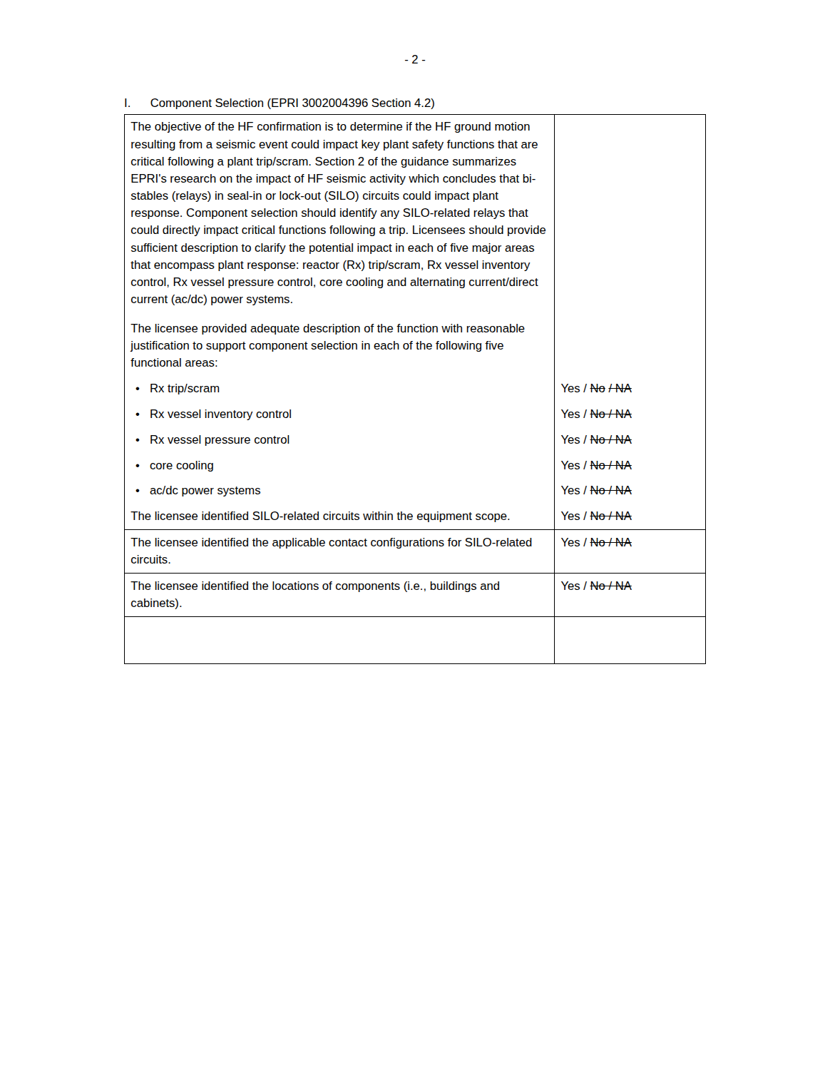- 2 -
I. Component Selection (EPRI 3002004396 Section 4.2)
| The objective of the HF confirmation is to determine if the HF ground motion resulting from a seismic event could impact key plant safety functions that are critical following a plant trip/scram. Section 2 of the guidance summarizes EPRI's research on the impact of HF seismic activity which concludes that bi-stables (relays) in seal-in or lock-out (SILO) circuits could impact plant response. Component selection should identify any SILO-related relays that could directly impact critical functions following a trip. Licensees should provide sufficient description to clarify the potential impact in each of five major areas that encompass plant response: reactor (Rx) trip/scram, Rx vessel inventory control, Rx vessel pressure control, core cooling and alternating current/direct current (ac/dc) power systems. The licensee provided adequate description of the function with reasonable justification to support component selection in each of the following five functional areas: | |
| Rx trip/scram | Yes / No / NA |
| Rx vessel inventory control | Yes / No / NA |
| Rx vessel pressure control | Yes / No / NA |
| core cooling | Yes / No / NA |
| ac/dc power systems | Yes / No / NA |
| The licensee identified SILO-related circuits within the equipment scope. | Yes / No / NA |
| The licensee identified the applicable contact configurations for SILO-related circuits. | Yes / No / NA |
| The licensee identified the locations of components (i.e., buildings and cabinets). | Yes / No / NA |